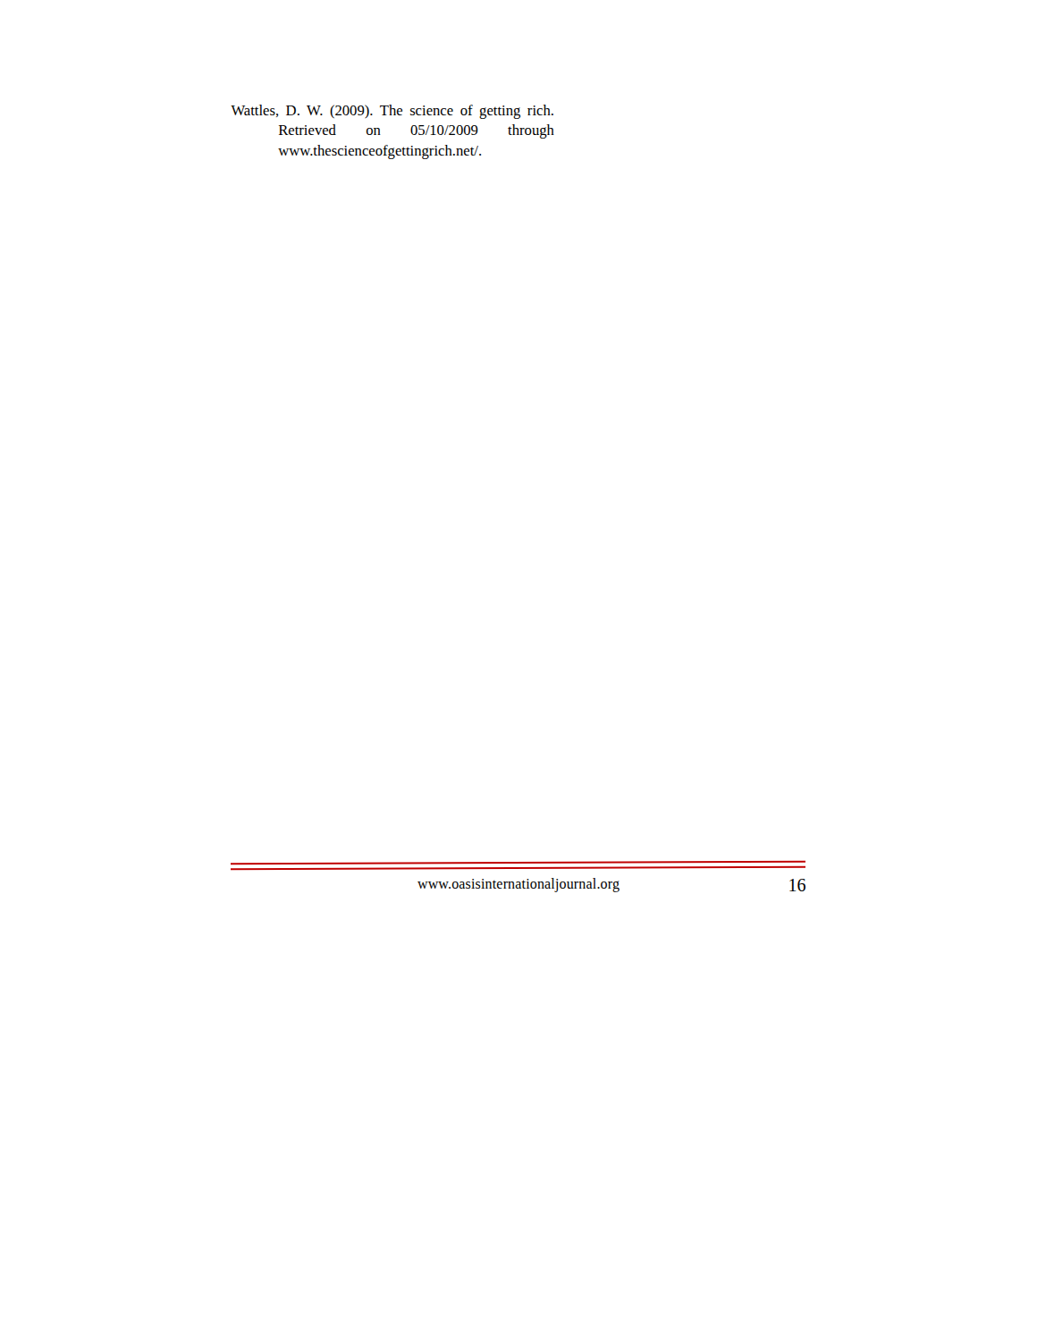Wattles, D. W. (2009). The science of getting rich. Retrieved on 05/10/2009 through www.thescienceofgettingrich.net/.
www.oasisinternationaljournal.org 16